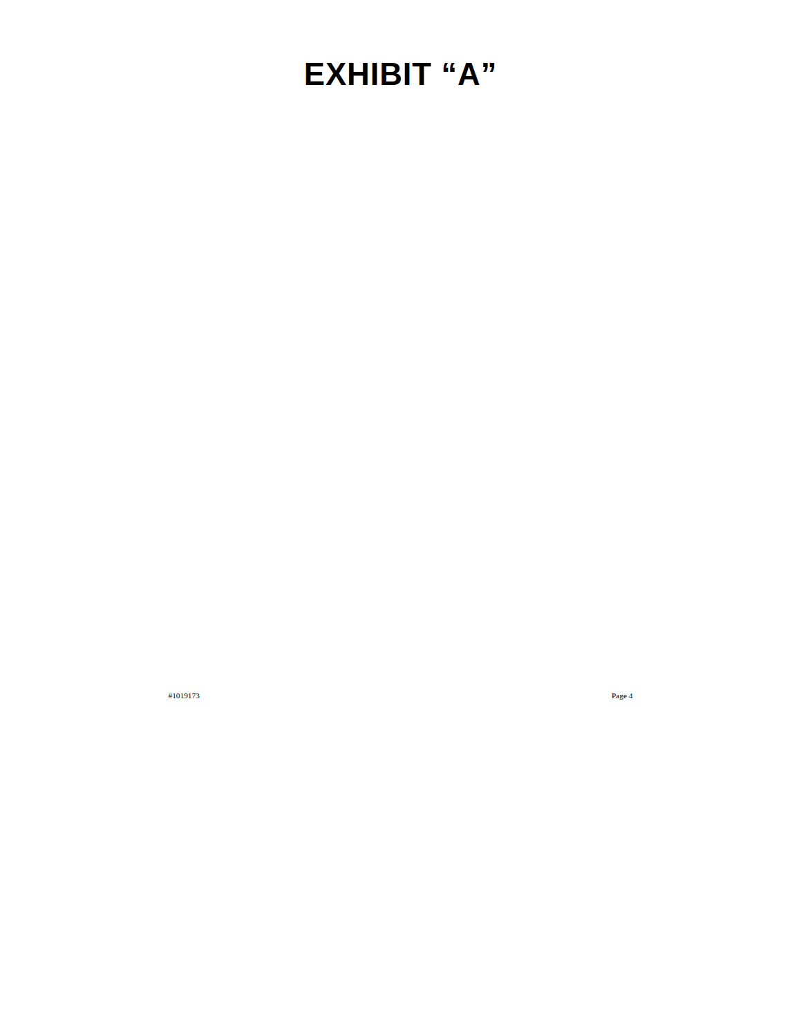EXHIBIT “A”
#1019173 Page 4